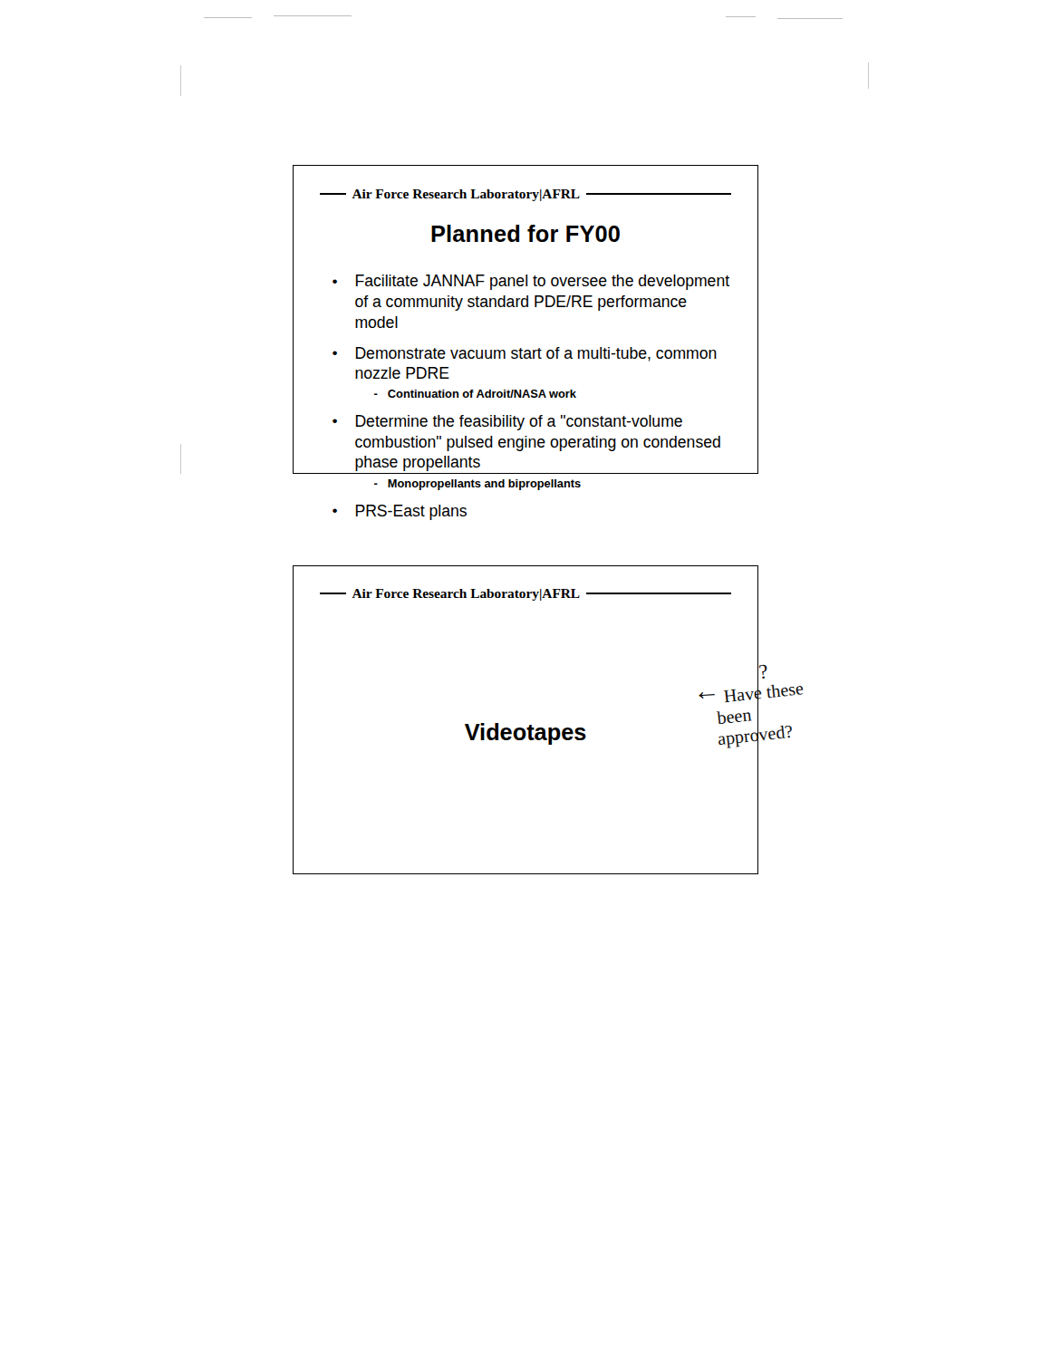Air Force Research Laboratory|AFRL
Planned for FY00
Facilitate JANNAF panel to oversee the development of a community standard PDE/RE performance model
Demonstrate vacuum start of a multi-tube, common nozzle PDRE
Continuation of Adroit/NASA work
Determine the feasibility of a "constant-volume combustion" pulsed engine operating on condensed phase propellants
Monopropellants and bipropellants
PRS-East plans
Air Force Research Laboratory|AFRL
Videotapes
←
? Have these been approved?